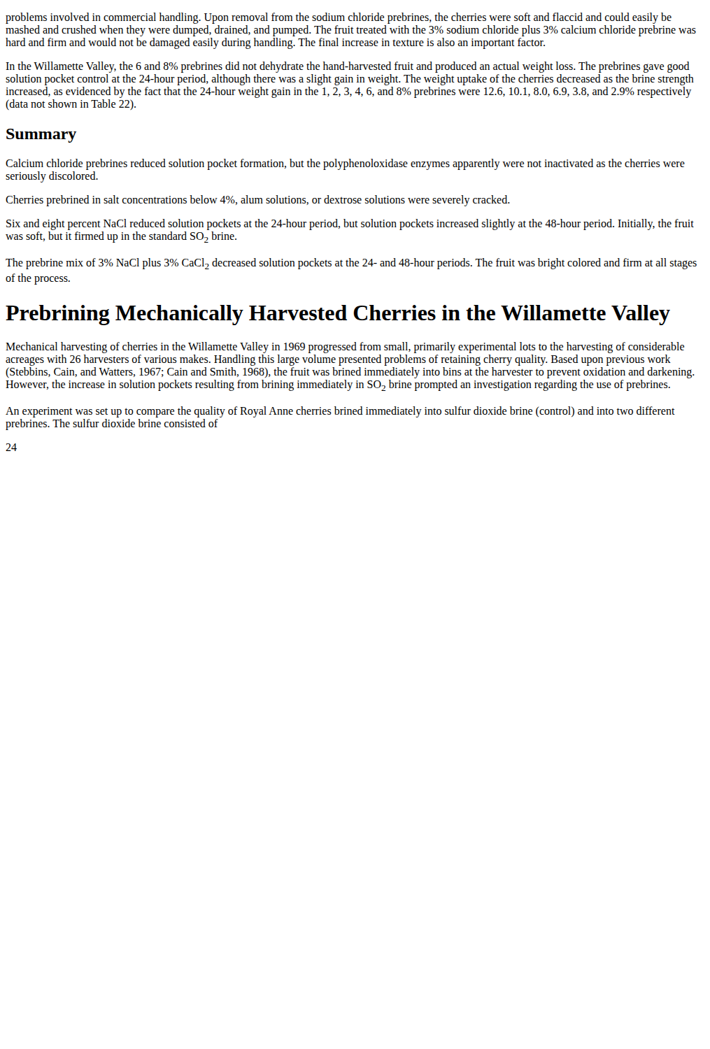problems involved in commercial handling. Upon removal from the sodium chloride prebrines, the cherries were soft and flaccid and could easily be mashed and crushed when they were dumped, drained, and pumped. The fruit treated with the 3% sodium chloride plus 3% calcium chloride prebrine was hard and firm and would not be damaged easily during handling. The final increase in texture is also an important factor.
In the Willamette Valley, the 6 and 8% prebrines did not dehydrate the hand-harvested fruit and produced an actual weight loss. The prebrines gave good solution pocket control at the 24-hour period, although there was a slight gain in weight. The weight uptake of the cherries decreased as the brine strength increased, as evidenced by the fact that the 24-hour weight gain in the 1, 2, 3, 4, 6, and 8% prebrines were 12.6, 10.1, 8.0, 6.9, 3.8, and 2.9% respectively (data not shown in Table 22).
Summary
Calcium chloride prebrines reduced solution pocket formation, but the polyphenoloxidase enzymes apparently were not inactivated as the cherries were seriously discolored.
Cherries prebrined in salt concentrations below 4%, alum solutions, or dextrose solutions were severely cracked.
Six and eight percent NaCl reduced solution pockets at the 24-hour period, but solution pockets increased slightly at the 48-hour period. Initially, the fruit was soft, but it firmed up in the standard SO2 brine.
The prebrine mix of 3% NaCl plus 3% CaCl2 decreased solution pockets at the 24- and 48-hour periods. The fruit was bright colored and firm at all stages of the process.
Prebrining Mechanically Harvested Cherries in the Willamette Valley
Mechanical harvesting of cherries in the Willamette Valley in 1969 progressed from small, primarily experimental lots to the harvesting of considerable acreages with 26 harvesters of various makes. Handling this large volume presented problems of retaining cherry quality. Based upon previous work (Stebbins, Cain, and Watters, 1967; Cain and Smith, 1968), the fruit was brined immediately into bins at the harvester to prevent oxidation and darkening. However, the increase in solution pockets resulting from brining immediately in SO2 brine prompted an investigation regarding the use of prebrines.
An experiment was set up to compare the quality of Royal Anne cherries brined immediately into sulfur dioxide brine (control) and into two different prebrines. The sulfur dioxide brine consisted of
24